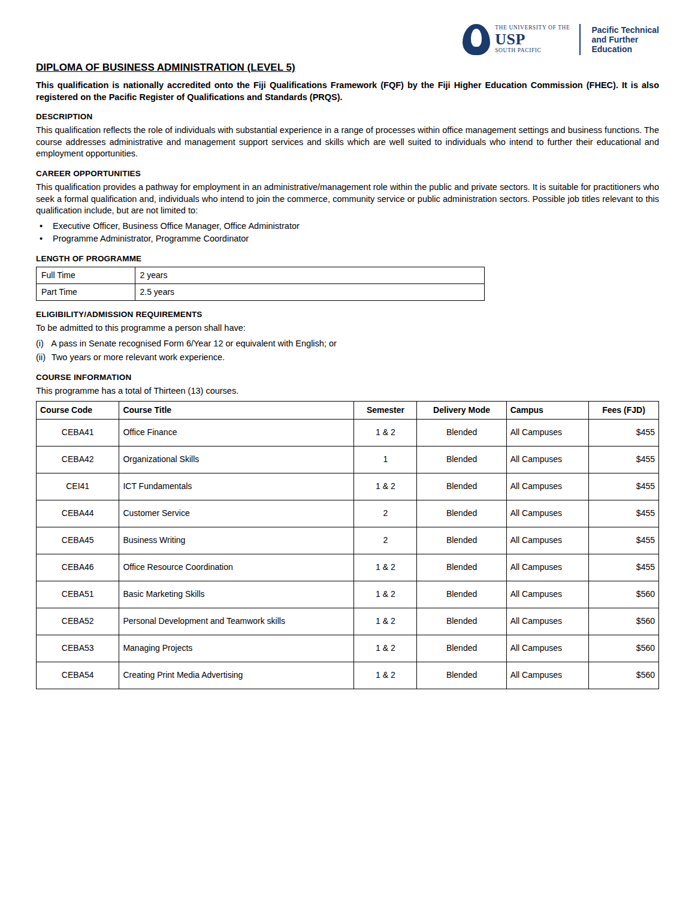THE UNIVERSITY OF THE
USP
SOUTH PACIFIC
Pacific Technical
and Further
Education
DIPLOMA OF BUSINESS ADMINISTRATION (LEVEL 5)
This qualification is nationally accredited onto the Fiji Qualifications Framework (FQF) by the Fiji Higher Education Commission (FHEC). It is also registered on the Pacific Register of Qualifications and Standards (PRQS).
DESCRIPTION
This qualification reflects the role of individuals with substantial experience in a range of processes within office management settings and business functions. The course addresses administrative and management support services and skills which are well suited to individuals who intend to further their educational and employment opportunities.
CAREER OPPORTUNITIES
This qualification provides a pathway for employment in an administrative/management role within the public and private sectors. It is suitable for practitioners who seek a formal qualification and, individuals who intend to join the commerce, community service or public administration sectors. Possible job titles relevant to this qualification include, but are not limited to:
Executive Officer, Business Office Manager, Office Administrator
Programme Administrator, Programme Coordinator
LENGTH OF PROGRAMME
| Full Time | 2 years |
| Part Time | 2.5 years |
ELIGIBILITY/ADMISSION REQUIREMENTS
To be admitted to this programme a person shall have:
(i) A pass in Senate recognised Form 6/Year 12 or equivalent with English; or
(ii) Two years or more relevant work experience.
COURSE INFORMATION
This programme has a total of Thirteen (13) courses.
| Course Code | Course Title | Semester | Delivery Mode | Campus | Fees (FJD) |
| --- | --- | --- | --- | --- | --- |
| CEBA41 | Office Finance | 1 & 2 | Blended | All Campuses | $455 |
| CEBA42 | Organizational Skills | 1 | Blended | All Campuses | $455 |
| CEI41 | ICT Fundamentals | 1 & 2 | Blended | All Campuses | $455 |
| CEBA44 | Customer Service | 2 | Blended | All Campuses | $455 |
| CEBA45 | Business Writing | 2 | Blended | All Campuses | $455 |
| CEBA46 | Office Resource Coordination | 1 & 2 | Blended | All Campuses | $455 |
| CEBA51 | Basic Marketing Skills | 1 & 2 | Blended | All Campuses | $560 |
| CEBA52 | Personal Development and Teamwork skills | 1 & 2 | Blended | All Campuses | $560 |
| CEBA53 | Managing Projects | 1 & 2 | Blended | All Campuses | $560 |
| CEBA54 | Creating Print Media Advertising | 1 & 2 | Blended | All Campuses | $560 |